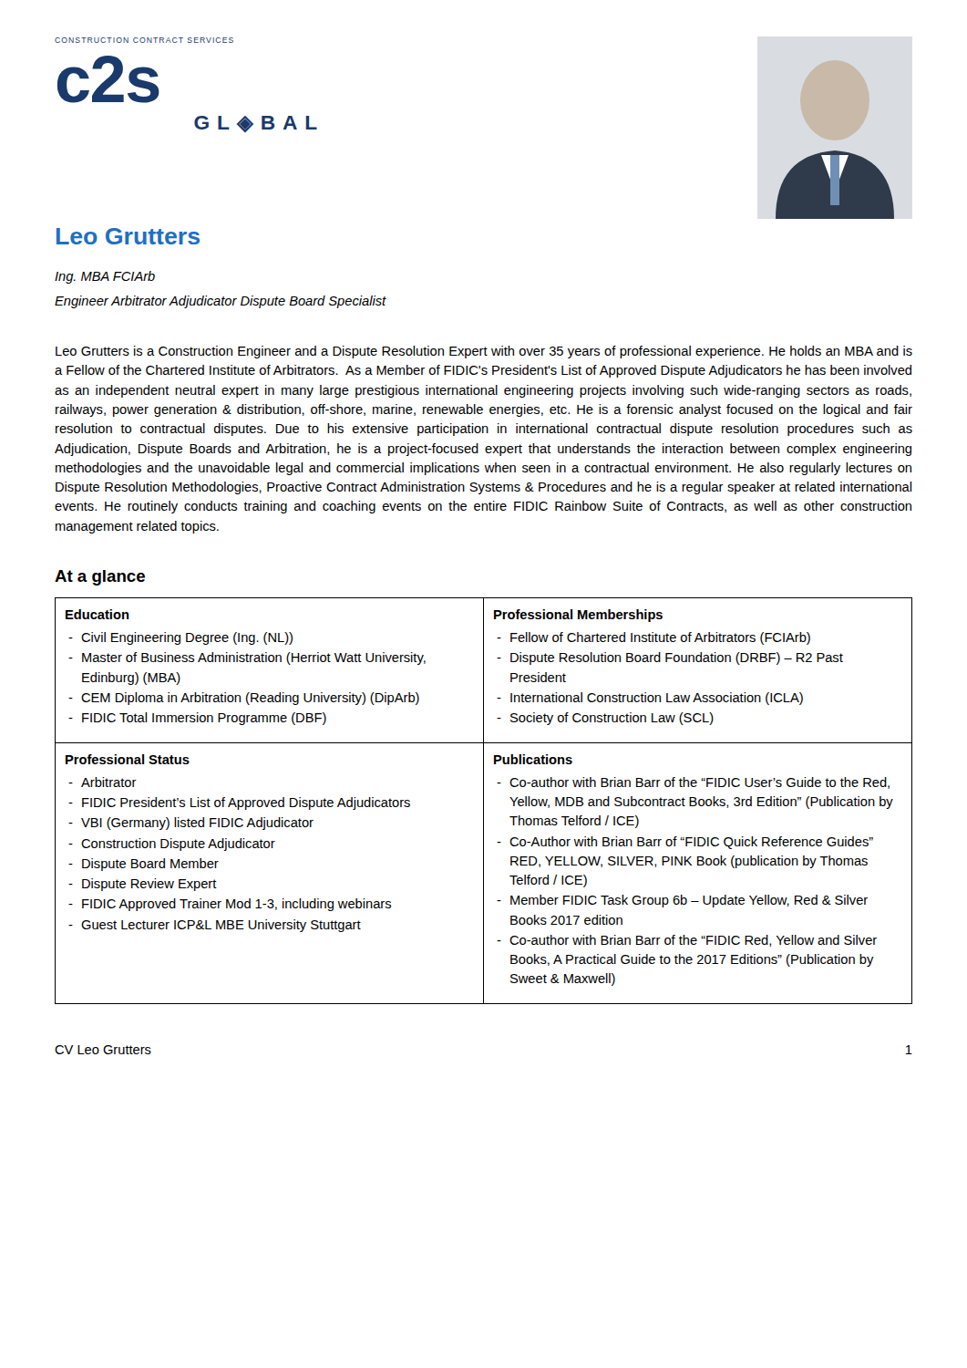CONSTRUCTION CONTRACT SERVICES
c2s
GL◈BAL
Leo Grutters
Ing. MBA FCIArb
Engineer Arbitrator Adjudicator Dispute Board Specialist
Leo Grutters is a Construction Engineer and a Dispute Resolution Expert with over 35 years of professional experience. He holds an MBA and is a Fellow of the Chartered Institute of Arbitrators. As a Member of FIDIC's President's List of Approved Dispute Adjudicators he has been involved as an independent neutral expert in many large prestigious international engineering projects involving such wide-ranging sectors as roads, railways, power generation & distribution, off-shore, marine, renewable energies, etc. He is a forensic analyst focused on the logical and fair resolution to contractual disputes. Due to his extensive participation in international contractual dispute resolution procedures such as Adjudication, Dispute Boards and Arbitration, he is a project-focused expert that understands the interaction between complex engineering methodologies and the unavoidable legal and commercial implications when seen in a contractual environment. He also regularly lectures on Dispute Resolution Methodologies, Proactive Contract Administration Systems & Procedures and he is a regular speaker at related international events. He routinely conducts training and coaching events on the entire FIDIC Rainbow Suite of Contracts, as well as other construction management related topics.
At a glance
| Education Civil Engineering Degree (Ing. (NL)) Master of Business Administration (Herriot Watt University, Edinburg) (MBA) CEM Diploma in Arbitration (Reading University) (DipArb) FIDIC Total Immersion Programme (DBF) | Professional Memberships Fellow of Chartered Institute of Arbitrators (FCIArb) Dispute Resolution Board Foundation (DRBF) – R2 Past President International Construction Law Association (ICLA) Society of Construction Law (SCL) |
| Professional Status Arbitrator FIDIC President’s List of Approved Dispute Adjudicators VBI (Germany) listed FIDIC Adjudicator Construction Dispute Adjudicator Dispute Board Member Dispute Review Expert FIDIC Approved Trainer Mod 1-3, including webinars Guest Lecturer ICP&L MBE University Stuttgart | Publications Co-author with Brian Barr of the “FIDIC User’s Guide to the Red, Yellow, MDB and Subcontract Books, 3rd Edition” (Publication by Thomas Telford / ICE) Co-Author with Brian Barr of “FIDIC Quick Reference Guides” RED, YELLOW, SILVER, PINK Book (publication by Thomas Telford / ICE) Member FIDIC Task Group 6b – Update Yellow, Red & Silver Books 2017 edition Co-author with Brian Barr of the “FIDIC Red, Yellow and Silver Books, A Practical Guide to the 2017 Editions” (Publication by Sweet & Maxwell) |
CV Leo Grutters 1